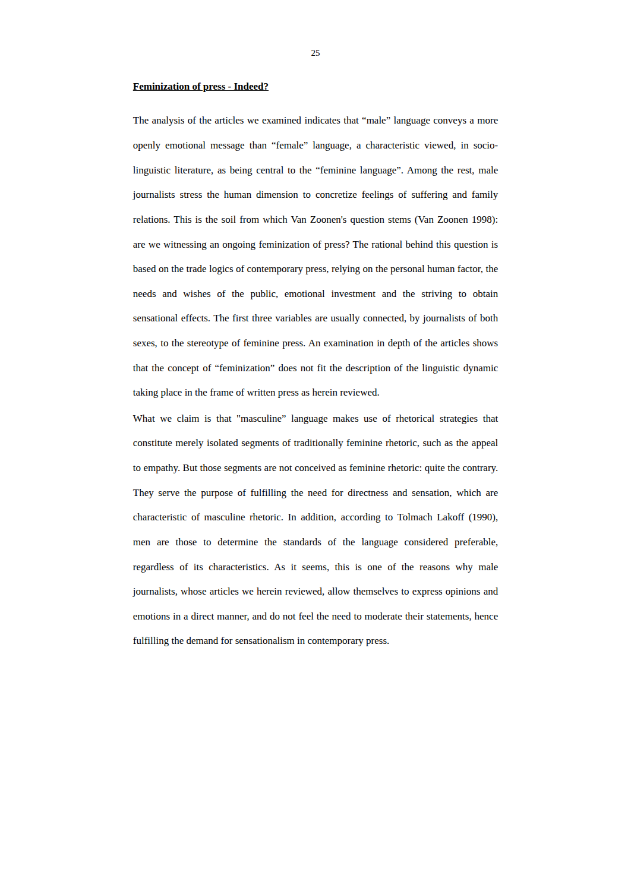25
Feminization of press - Indeed?
The analysis of the articles we examined indicates that “male” language conveys a more openly emotional message than “female” language, a characteristic viewed, in socio-linguistic literature, as being central to the “feminine language”. Among the rest, male journalists stress the human dimension to concretize feelings of suffering and family relations. This is the soil from which Van Zoonen's question stems (Van Zoonen 1998): are we witnessing an ongoing feminization of press? The rational behind this question is based on the trade logics of contemporary press, relying on the personal human factor, the needs and wishes of the public, emotional investment and the striving to obtain sensational effects. The first three variables are usually connected, by journalists of both sexes, to the stereotype of feminine press. An examination in depth of the articles shows that the concept of “feminization” does not fit the description of the linguistic dynamic taking place in the frame of written press as herein reviewed.
What we claim is that "masculine” language makes use of rhetorical strategies that constitute merely isolated segments of traditionally feminine rhetoric, such as the appeal to empathy. But those segments are not conceived as feminine rhetoric: quite the contrary. They serve the purpose of fulfilling the need for directness and sensation, which are characteristic of masculine rhetoric. In addition, according to Tolmach Lakoff (1990), men are those to determine the standards of the language considered preferable, regardless of its characteristics. As it seems, this is one of the reasons why male journalists, whose articles we herein reviewed, allow themselves to express opinions and emotions in a direct manner, and do not feel the need to moderate their statements, hence fulfilling the demand for sensationalism in contemporary press.